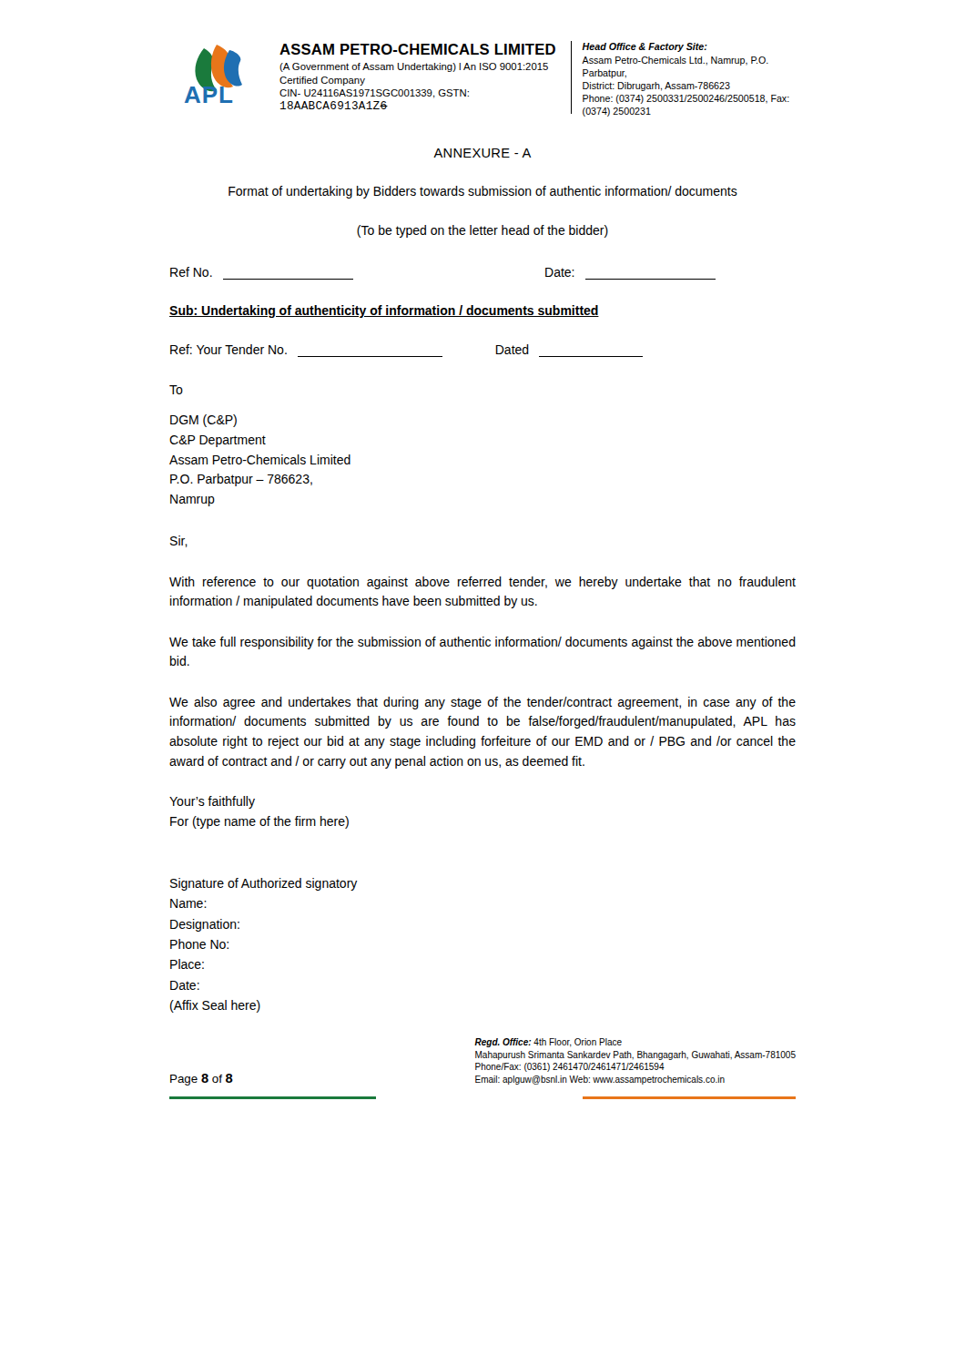APL
ASSAM PETRO-CHEMICALS LIMITED
(A Government of Assam Undertaking) l An ISO 9001:2015 Certified Company
CIN- U24116AS1971SGC001339, GSTN: 18AABCA6913A1Z6
Head Office & Factory Site:
Assam Petro-Chemicals Ltd., Namrup, P.O. Parbatpur,
District: Dibrugarh, Assam-786623
Phone: (0374) 2500331/2500246/2500518, Fax: (0374) 2500231
ANNEXURE - A
Format of undertaking by Bidders towards submission of authentic information/ documents
(To be typed on the letter head of the bidder)
Ref No.
Date:
Sub: Undertaking of authenticity of information / documents submitted
Ref: Your Tender No.
Dated
To
DGM (C&P)
C&P Department
Assam Petro-Chemicals Limited
P.O. Parbatpur – 786623,
Namrup
Sir,
With reference to our quotation against above referred tender, we hereby undertake that no fraudulent information / manipulated documents have been submitted by us.
We take full responsibility for the submission of authentic information/ documents against the above mentioned bid.
We also agree and undertakes that during any stage of the tender/contract agreement, in case any of the information/ documents submitted by us are found to be false/forged/fraudulent/manupulated, APL has absolute right to reject our bid at any stage including forfeiture of our EMD and or / PBG and /or cancel the award of contract and / or carry out any penal action on us, as deemed fit.
Your’s faithfully
For (type name of the firm here)
Signature of Authorized signatory
Name:
Designation:
Phone No:
Place:
Date:
(Affix Seal here)
Page 8 of 8
Regd. Office: 4th Floor, Orion Place
Mahapurush Srimanta Sankardev Path, Bhangagarh, Guwahati, Assam-781005
Phone/Fax: (0361) 2461470/2461471/2461594
Email: aplguw@bsnl.in Web: www.assampetrochemicals.co.in